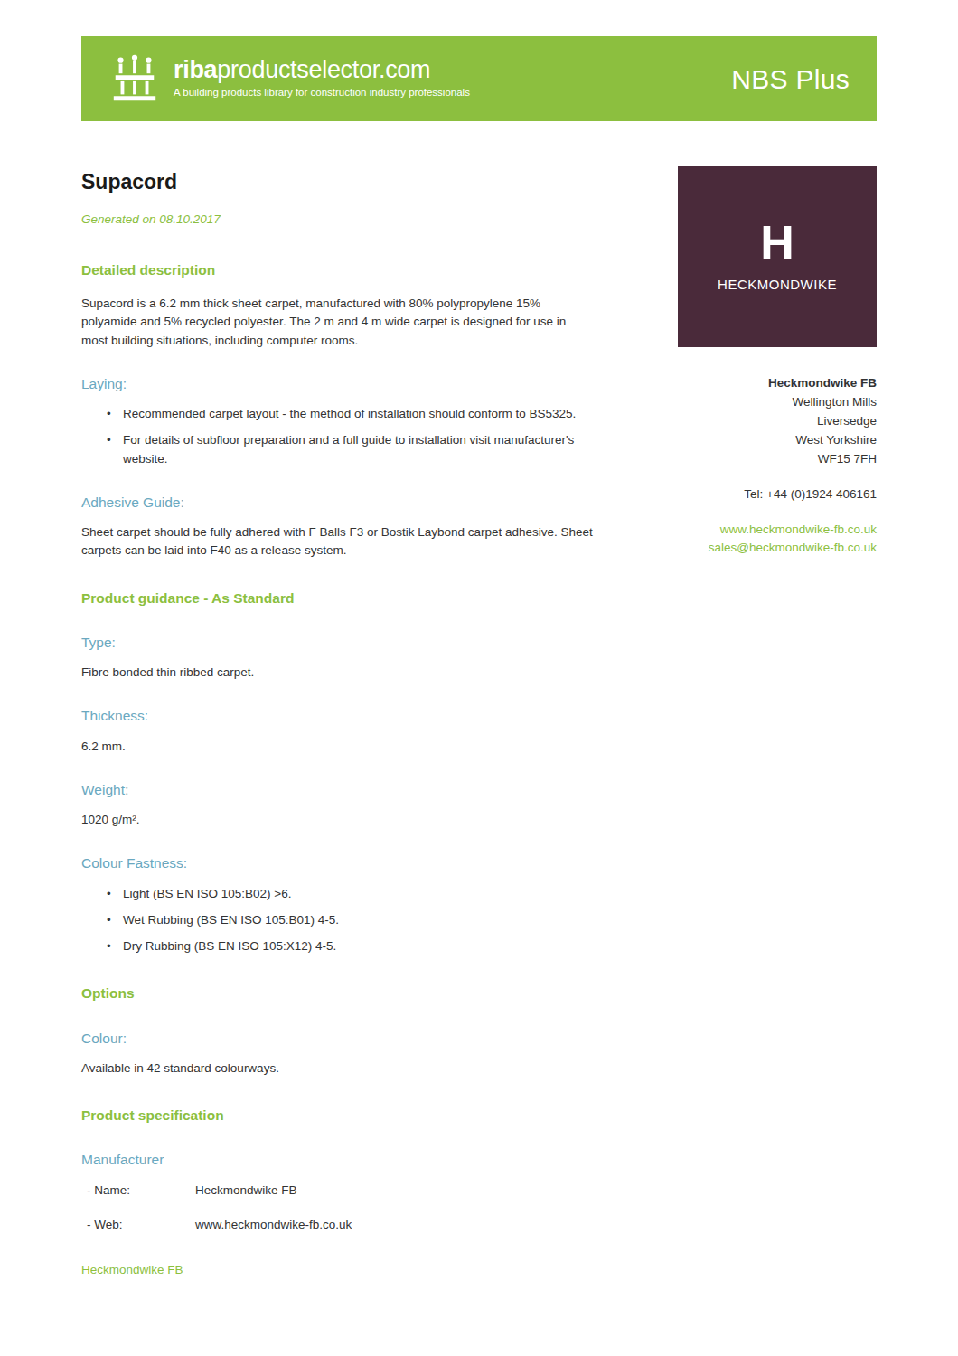ribaproductselector.com
A building products library for construction industry professionals
NBS Plus
Supacord
Generated on 08.10.2017
Detailed description
Supacord is a 6.2 mm thick sheet carpet, manufactured with 80% polypropylene 15% polyamide and 5% recycled polyester. The 2 m and 4 m wide carpet is designed for use in most building situations, including computer rooms.
Laying:
Recommended carpet layout - the method of installation should conform to BS5325.
For details of subfloor preparation and a full guide to installation visit manufacturer's website.
Adhesive Guide:
Sheet carpet should be fully adhered with F Balls F3 or Bostik Laybond carpet adhesive. Sheet carpets can be laid into F40 as a release system.
Product guidance - As Standard
Type:
Fibre bonded thin ribbed carpet.
Thickness:
6.2 mm.
Weight:
1020 g/m².
Colour Fastness:
Light (BS EN ISO 105:B02) >6.
Wet Rubbing (BS EN ISO 105:B01) 4-5.
Dry Rubbing (BS EN ISO 105:X12) 4-5.
Options
Colour:
Available in 42 standard colourways.
Product specification
Manufacturer
- Name:
Heckmondwike FB
- Web:
www.heckmondwike-fb.co.uk
Heckmondwike FB
H
HECKMONDWIKE
Heckmondwike FB
Wellington Mills
Liversedge
West Yorkshire
WF15 7FH
Tel: +44 (0)1924 406161
www.heckmondwike-fb.co.uk sales@heckmondwike-fb.co.uk